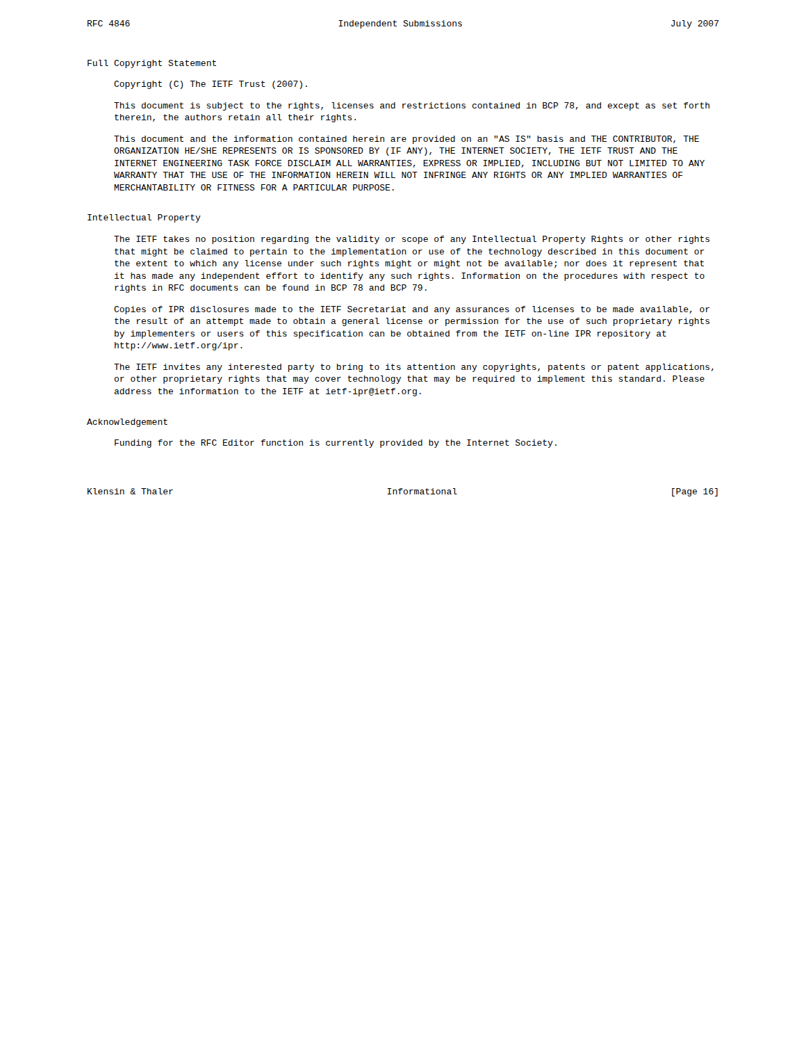RFC 4846 Independent Submissions July 2007
Full Copyright Statement
Copyright (C) The IETF Trust (2007).
This document is subject to the rights, licenses and restrictions contained in BCP 78, and except as set forth therein, the authors retain all their rights.
This document and the information contained herein are provided on an "AS IS" basis and THE CONTRIBUTOR, THE ORGANIZATION HE/SHE REPRESENTS OR IS SPONSORED BY (IF ANY), THE INTERNET SOCIETY, THE IETF TRUST AND THE INTERNET ENGINEERING TASK FORCE DISCLAIM ALL WARRANTIES, EXPRESS OR IMPLIED, INCLUDING BUT NOT LIMITED TO ANY WARRANTY THAT THE USE OF THE INFORMATION HEREIN WILL NOT INFRINGE ANY RIGHTS OR ANY IMPLIED WARRANTIES OF MERCHANTABILITY OR FITNESS FOR A PARTICULAR PURPOSE.
Intellectual Property
The IETF takes no position regarding the validity or scope of any Intellectual Property Rights or other rights that might be claimed to pertain to the implementation or use of the technology described in this document or the extent to which any license under such rights might or might not be available; nor does it represent that it has made any independent effort to identify any such rights. Information on the procedures with respect to rights in RFC documents can be found in BCP 78 and BCP 79.
Copies of IPR disclosures made to the IETF Secretariat and any assurances of licenses to be made available, or the result of an attempt made to obtain a general license or permission for the use of such proprietary rights by implementers or users of this specification can be obtained from the IETF on-line IPR repository at http://www.ietf.org/ipr.
The IETF invites any interested party to bring to its attention any copyrights, patents or patent applications, or other proprietary rights that may cover technology that may be required to implement this standard. Please address the information to the IETF at ietf-ipr@ietf.org.
Acknowledgement
Funding for the RFC Editor function is currently provided by the Internet Society.
Klensin & Thaler Informational [Page 16]